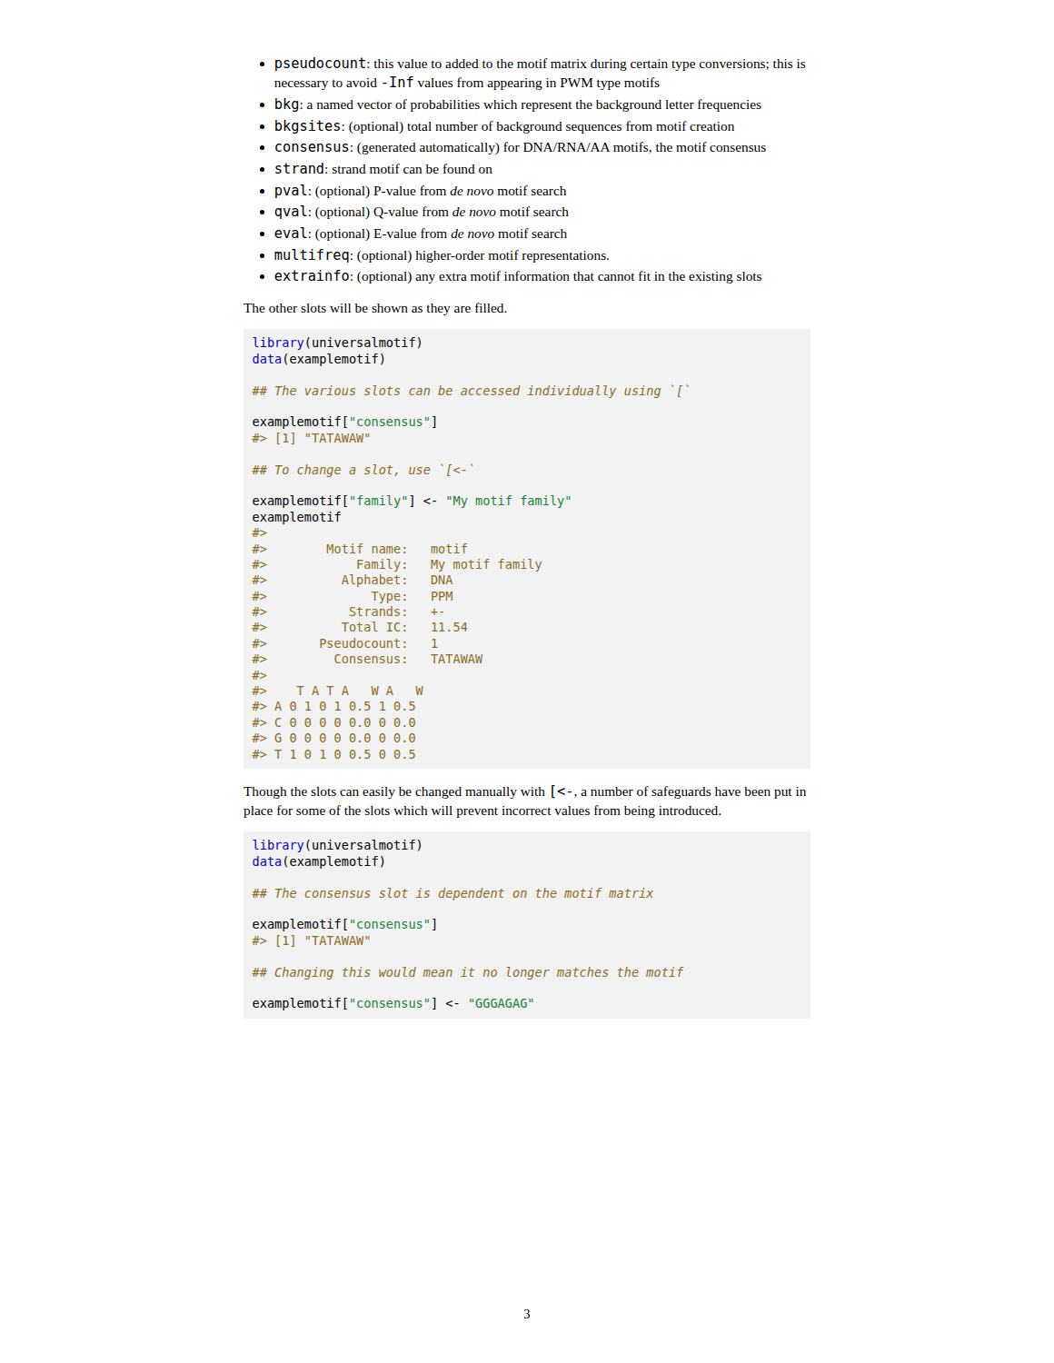pseudocount: this value to added to the motif matrix during certain type conversions; this is necessary to avoid -Inf values from appearing in PWM type motifs
bkg: a named vector of probabilities which represent the background letter frequencies
bkgsites: (optional) total number of background sequences from motif creation
consensus: (generated automatically) for DNA/RNA/AA motifs, the motif consensus
strand: strand motif can be found on
pval: (optional) P-value from de novo motif search
qval: (optional) Q-value from de novo motif search
eval: (optional) E-value from de novo motif search
multifreq: (optional) higher-order motif representations.
extrainfo: (optional) any extra motif information that cannot fit in the existing slots
The other slots will be shown as they are filled.
library(universalmotif)
data(examplemotif)

## The various slots can be accessed individually using `[`

examplemotif["consensus"]
#> [1] "TATAWAW"

## To change a slot, use `[<-`

examplemotif["family"] <- "My motif family"
examplemotif
#>
#>        Motif name:   motif
#>            Family:   My motif family
#>          Alphabet:   DNA
#>              Type:   PPM
#>           Strands:   +-
#>          Total IC:   11.54
#>       Pseudocount:   1
#>         Consensus:   TATAWAW
#>
#>    T A T A   W A   W
#> A 0 1 0 1 0.5 1 0.5
#> C 0 0 0 0 0.0 0 0.0
#> G 0 0 0 0 0.0 0 0.0
#> T 1 0 1 0 0.5 0 0.5
Though the slots can easily be changed manually with [<-, a number of safeguards have been put in place for some of the slots which will prevent incorrect values from being introduced.
library(universalmotif)
data(examplemotif)

## The consensus slot is dependent on the motif matrix

examplemotif["consensus"]
#> [1] "TATAWAW"

## Changing this would mean it no longer matches the motif

examplemotif["consensus"] <- "GGGAGAG"
3